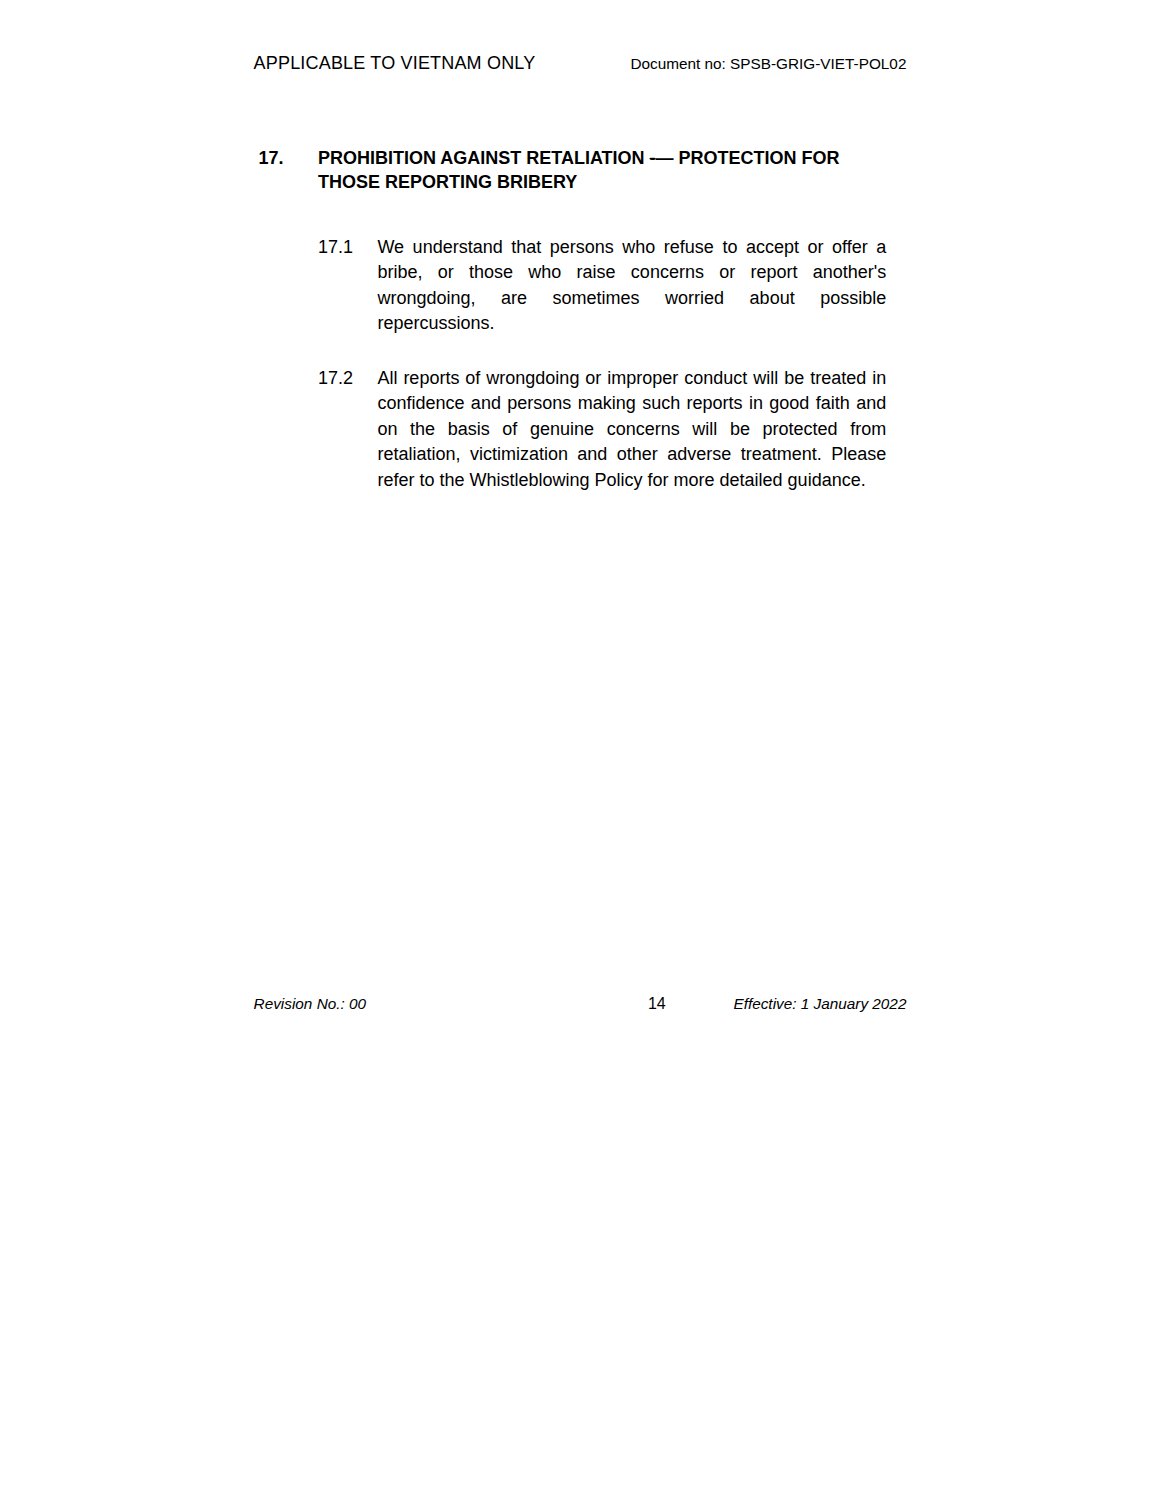APPLICABLE TO VIETNAM ONLY
Document no: SPSB-GRIG-VIET-POL02
17.
PROHIBITION AGAINST RETALIATION -— PROTECTION FOR THOSE REPORTING BRIBERY
17.1
We understand that persons who refuse to accept or offer a bribe, or those who raise concerns or report another's wrongdoing, are sometimes worried about possible repercussions.
17.2
All reports of wrongdoing or improper conduct will be treated in confidence and persons making such reports in good faith and on the basis of genuine concerns will be protected from retaliation, victimization and other adverse treatment. Please refer to the Whistleblowing Policy for more detailed guidance.
Revision No.: 00
14
Effective: 1 January 2022